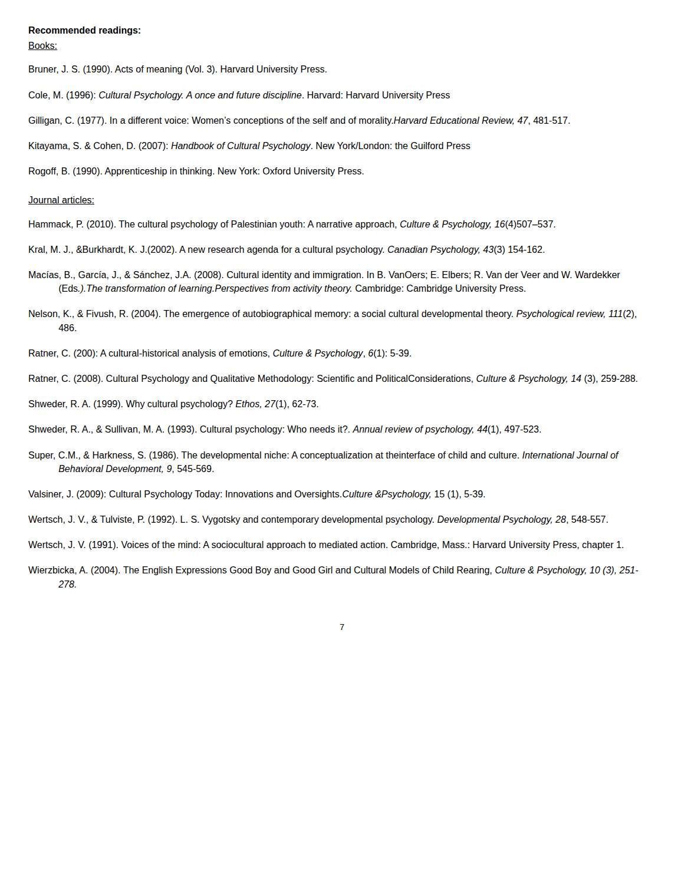Recommended readings:
Books:
Bruner, J. S. (1990). Acts of meaning (Vol. 3). Harvard University Press.
Cole, M. (1996): Cultural Psychology. A once and future discipline. Harvard: Harvard University Press
Gilligan, C. (1977). In a different voice: Women’s conceptions of the self and of morality.Harvard Educational Review, 47, 481-517.
Kitayama, S. & Cohen, D. (2007): Handbook of Cultural Psychology. New York/London: the Guilford Press
Rogoff, B. (1990). Apprenticeship in thinking. New York: Oxford University Press.
Journal articles:
Hammack, P. (2010). The cultural psychology of Palestinian youth: A narrative approach, Culture & Psychology, 16(4)507–537.
Kral, M. J., &Burkhardt, K. J.(2002). A new research agenda for a cultural psychology. Canadian Psychology, 43(3) 154-162.
Macías, B., García, J., & Sánchez, J.A. (2008). Cultural identity and immigration. In B. VanOers; E. Elbers; R. Van der Veer and W. Wardekker (Eds.).The transformation of learning.Perspectives from activity theory. Cambridge: Cambridge University Press.
Nelson, K., & Fivush, R. (2004). The emergence of autobiographical memory: a social cultural developmental theory. Psychological review, 111(2), 486.
Ratner, C. (200): A cultural-historical analysis of emotions, Culture & Psychology, 6(1): 5-39.
Ratner, C. (2008). Cultural Psychology and Qualitative Methodology: Scientific and PoliticalConsiderations, Culture & Psychology, 14 (3), 259-288.
Shweder, R. A. (1999). Why cultural psychology? Ethos, 27(1), 62-73.
Shweder, R. A., & Sullivan, M. A. (1993). Cultural psychology: Who needs it?. Annual review of psychology, 44(1), 497-523.
Super, C.M., & Harkness, S. (1986). The developmental niche: A conceptualization at theinterface of child and culture. International Journal of Behavioral Development, 9, 545-569.
Valsiner, J. (2009): Cultural Psychology Today: Innovations and Oversights.Culture &Psychology, 15 (1), 5-39.
Wertsch, J. V., & Tulviste, P. (1992). L. S. Vygotsky and contemporary developmental psychology. Developmental Psychology, 28, 548-557.
Wertsch, J. V. (1991). Voices of the mind: A sociocultural approach to mediated action. Cambridge, Mass.: Harvard University Press, chapter 1.
Wierzbicka, A. (2004). The English Expressions Good Boy and Good Girl and Cultural Models of Child Rearing, Culture & Psychology, 10 (3), 251-278.
7